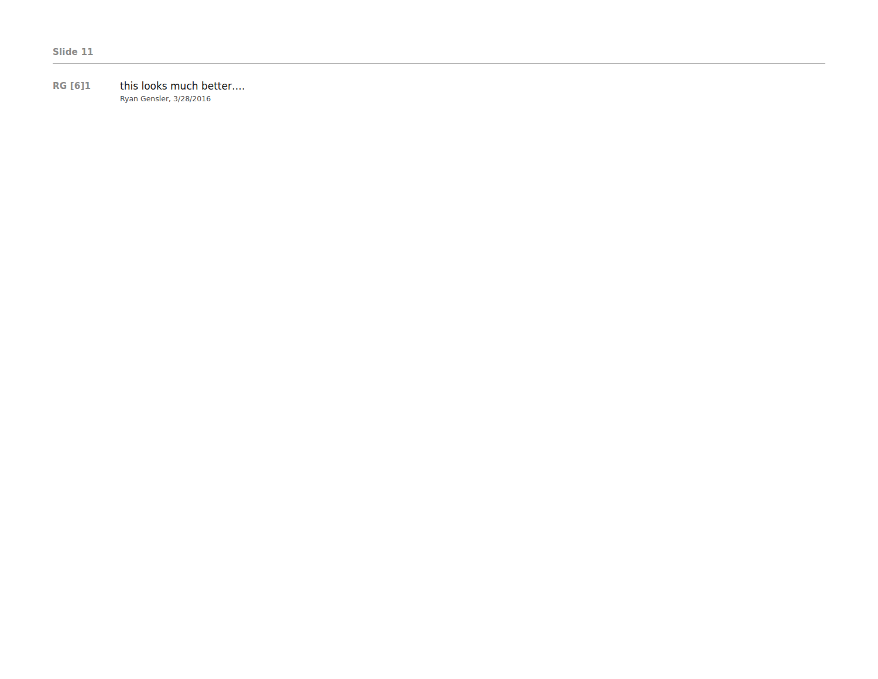Slide 11
RG [6]1
this looks much better….
Ryan Gensler, 3/28/2016